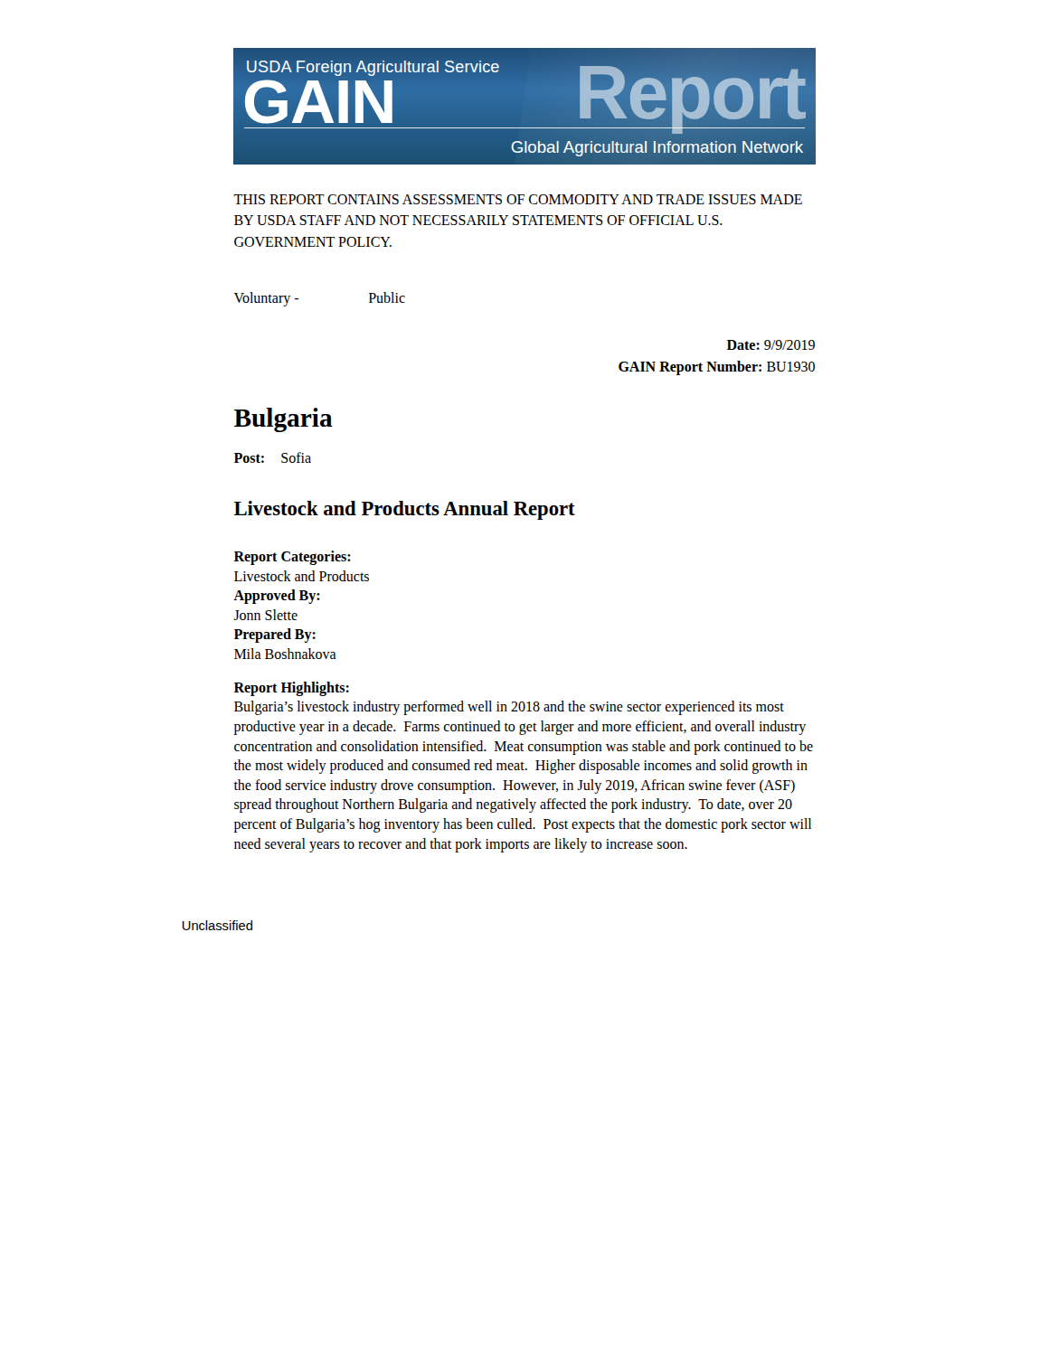Report
USDA Foreign Agricultural Service
GAIN
Global Agricultural Information Network
This report contains assessments of commodity and trade issues made by USDA staff and not necessarily statements of official U.S. Government policy.
Voluntary -Public
Date: 9/9/2019
GAIN Report Number: BU1930
Bulgaria
Post: Sofia
Livestock and Products Annual Report
Report Categories:
Livestock and Products
Approved By:
Jonn Slette
Prepared By:
Mila Boshnakova
Report Highlights:
Bulgaria’s livestock industry performed well in 2018 and the swine sector experienced its most productive year in a decade. Farms continued to get larger and more efficient, and overall industry concentration and consolidation intensified. Meat consumption was stable and pork continued to be the most widely produced and consumed red meat. Higher disposable incomes and solid growth in the food service industry drove consumption. However, in July 2019, African swine fever (ASF) spread throughout Northern Bulgaria and negatively affected the pork industry. To date, over 20 percent of Bulgaria’s hog inventory has been culled. Post expects that the domestic pork sector will need several years to recover and that pork imports are likely to increase soon.
Unclassified